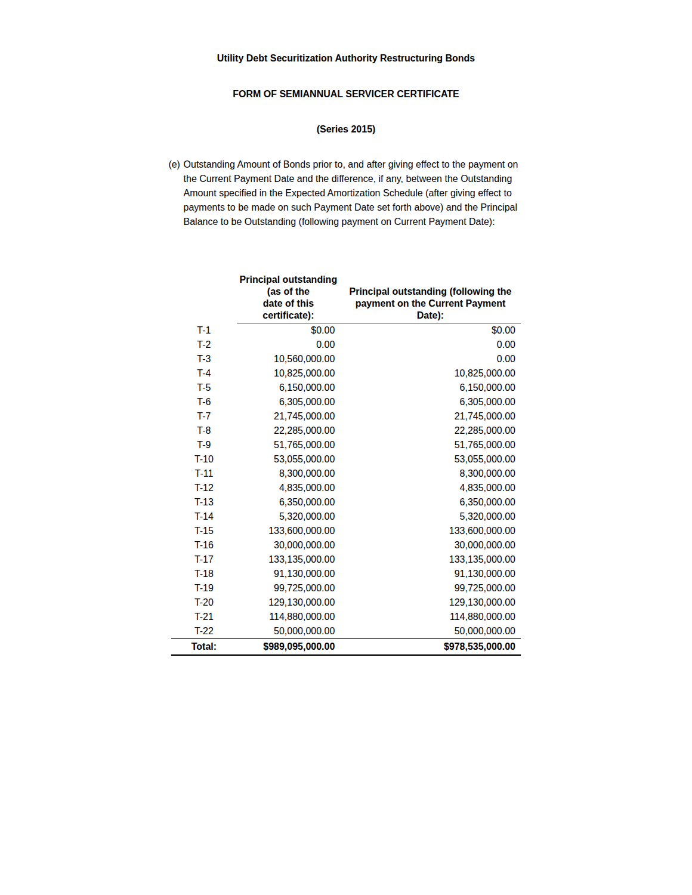Utility Debt Securitization Authority Restructuring Bonds
FORM OF SEMIANNUAL SERVICER CERTIFICATE
(Series 2015)
(e) Outstanding Amount of Bonds prior to, and after giving effect to the payment on the Current Payment Date and the difference, if any, between the Outstanding Amount specified in the Expected Amortization Schedule (after giving effect to payments to be made on such Payment Date set forth above) and the Principal Balance to be Outstanding (following payment on Current Payment Date):
| | Principal outstanding (as of the date of this certificate): | Principal outstanding (following the payment on the Current Payment Date): |
| --- | --- | --- |
| T-1 | $0.00 | $0.00 |
| T-2 | 0.00 | 0.00 |
| T-3 | 10,560,000.00 | 0.00 |
| T-4 | 10,825,000.00 | 10,825,000.00 |
| T-5 | 6,150,000.00 | 6,150,000.00 |
| T-6 | 6,305,000.00 | 6,305,000.00 |
| T-7 | 21,745,000.00 | 21,745,000.00 |
| T-8 | 22,285,000.00 | 22,285,000.00 |
| T-9 | 51,765,000.00 | 51,765,000.00 |
| T-10 | 53,055,000.00 | 53,055,000.00 |
| T-11 | 8,300,000.00 | 8,300,000.00 |
| T-12 | 4,835,000.00 | 4,835,000.00 |
| T-13 | 6,350,000.00 | 6,350,000.00 |
| T-14 | 5,320,000.00 | 5,320,000.00 |
| T-15 | 133,600,000.00 | 133,600,000.00 |
| T-16 | 30,000,000.00 | 30,000,000.00 |
| T-17 | 133,135,000.00 | 133,135,000.00 |
| T-18 | 91,130,000.00 | 91,130,000.00 |
| T-19 | 99,725,000.00 | 99,725,000.00 |
| T-20 | 129,130,000.00 | 129,130,000.00 |
| T-21 | 114,880,000.00 | 114,880,000.00 |
| T-22 | 50,000,000.00 | 50,000,000.00 |
| Total: | $989,095,000.00 | $978,535,000.00 |